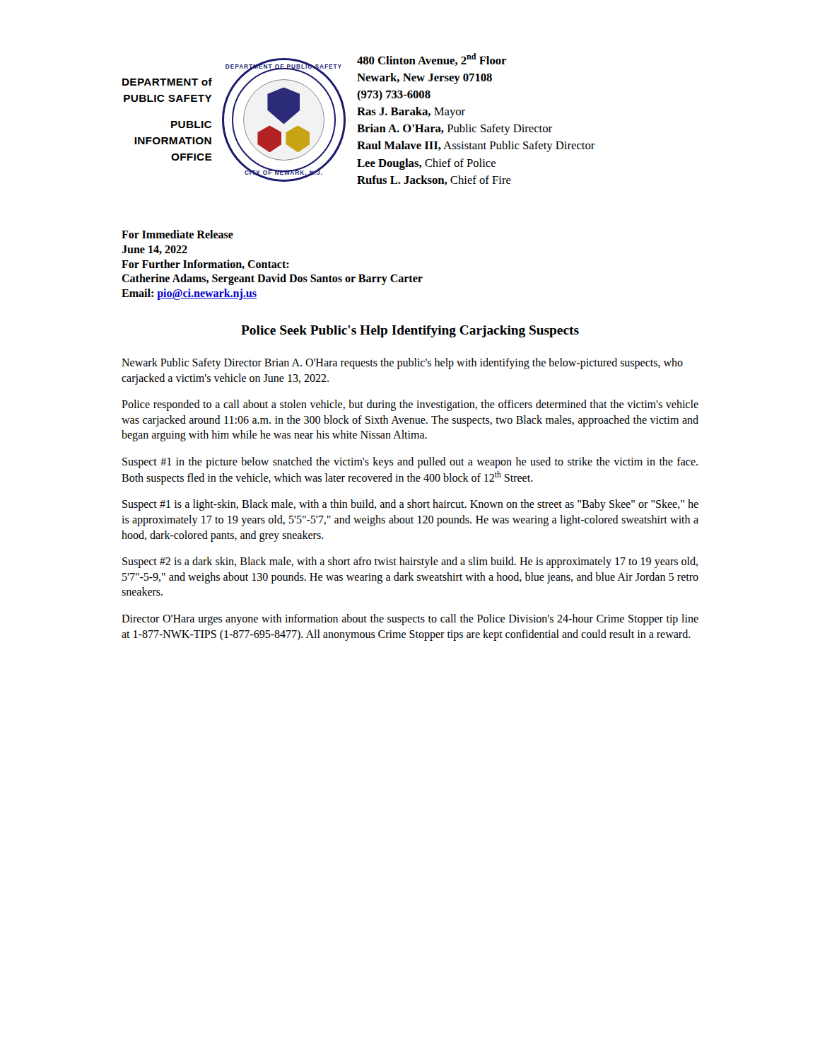DEPARTMENT of
PUBLIC SAFETY PUBLIC
INFORMATION
OFFICE
DEPARTMENT OF PUBLIC SAFETY
CITY OF NEWARK, N.J.
480 Clinton Avenue, 2nd Floor
Newark, New Jersey 07108
(973) 733-6008
Ras J. Baraka, Mayor
Brian A. O'Hara, Public Safety Director
Raul Malave III, Assistant Public Safety Director
Lee Douglas, Chief of Police
Rufus L. Jackson, Chief of Fire
For Immediate Release
June 14, 2022
For Further Information, Contact:
Catherine Adams, Sergeant David Dos Santos or Barry Carter
Email: pio@ci.newark.nj.us
Police Seek Public's Help Identifying Carjacking Suspects
Newark Public Safety Director Brian A. O'Hara requests the public's help with identifying the below-pictured suspects, who carjacked a victim's vehicle on June 13, 2022.
Police responded to a call about a stolen vehicle, but during the investigation, the officers determined that the victim's vehicle was carjacked around 11:06 a.m. in the 300 block of Sixth Avenue. The suspects, two Black males, approached the victim and began arguing with him while he was near his white Nissan Altima.
Suspect #1 in the picture below snatched the victim's keys and pulled out a weapon he used to strike the victim in the face. Both suspects fled in the vehicle, which was later recovered in the 400 block of 12th Street.
Suspect #1 is a light-skin, Black male, with a thin build, and a short haircut. Known on the street as "Baby Skee" or "Skee," he is approximately 17 to 19 years old, 5'5"-5'7," and weighs about 120 pounds. He was wearing a light-colored sweatshirt with a hood, dark-colored pants, and grey sneakers.
Suspect #2 is a dark skin, Black male, with a short afro twist hairstyle and a slim build. He is approximately 17 to 19 years old, 5'7"-5-9," and weighs about 130 pounds. He was wearing a dark sweatshirt with a hood, blue jeans, and blue Air Jordan 5 retro sneakers.
Director O'Hara urges anyone with information about the suspects to call the Police Division's 24-hour Crime Stopper tip line at 1-877-NWK-TIPS (1-877-695-8477). All anonymous Crime Stopper tips are kept confidential and could result in a reward.